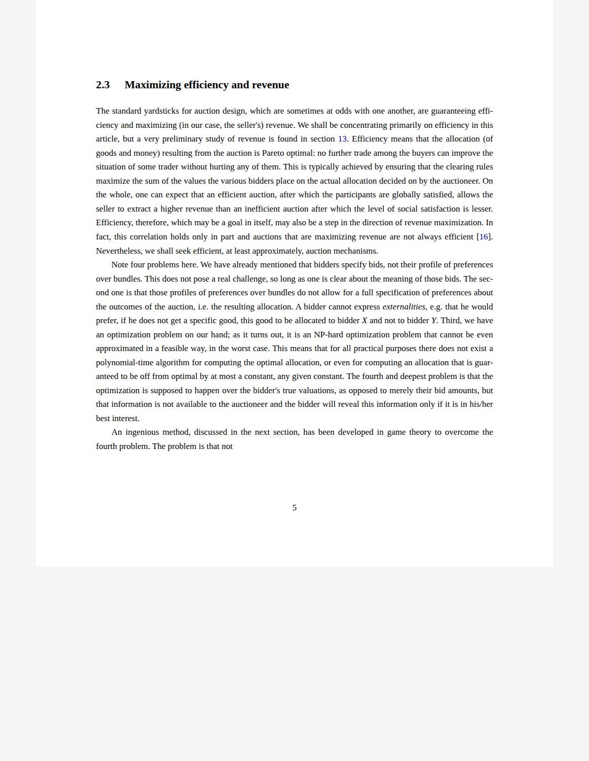2.3 Maximizing efficiency and revenue
The standard yardsticks for auction design, which are sometimes at odds with one another, are guaranteeing efficiency and maximizing (in our case, the seller's) revenue. We shall be concentrating primarily on efficiency in this article, but a very preliminary study of revenue is found in section 13. Efficiency means that the allocation (of goods and money) resulting from the auction is Pareto optimal: no further trade among the buyers can improve the situation of some trader without hurting any of them. This is typically achieved by ensuring that the clearing rules maximize the sum of the values the various bidders place on the actual allocation decided on by the auctioneer. On the whole, one can expect that an efficient auction, after which the participants are globally satisfied, allows the seller to extract a higher revenue than an inefficient auction after which the level of social satisfaction is lesser. Efficiency, therefore, which may be a goal in itself, may also be a step in the direction of revenue maximization. In fact, this correlation holds only in part and auctions that are maximizing revenue are not always efficient [16]. Nevertheless, we shall seek efficient, at least approximately, auction mechanisms.
Note four problems here. We have already mentioned that bidders specify bids, not their profile of preferences over bundles. This does not pose a real challenge, so long as one is clear about the meaning of those bids. The second one is that those profiles of preferences over bundles do not allow for a full specification of preferences about the outcomes of the auction, i.e. the resulting allocation. A bidder cannot express externalities, e.g. that he would prefer, if he does not get a specific good, this good to be allocated to bidder X and not to bidder Y. Third, we have an optimization problem on our hand; as it turns out, it is an NP-hard optimization problem that cannot be even approximated in a feasible way, in the worst case. This means that for all practical purposes there does not exist a polynomial-time algorithm for computing the optimal allocation, or even for computing an allocation that is guaranteed to be off from optimal by at most a constant, any given constant. The fourth and deepest problem is that the optimization is supposed to happen over the bidder's true valuations, as opposed to merely their bid amounts, but that information is not available to the auctioneer and the bidder will reveal this information only if it is in his/her best interest.
An ingenious method, discussed in the next section, has been developed in game theory to overcome the fourth problem. The problem is that not
5